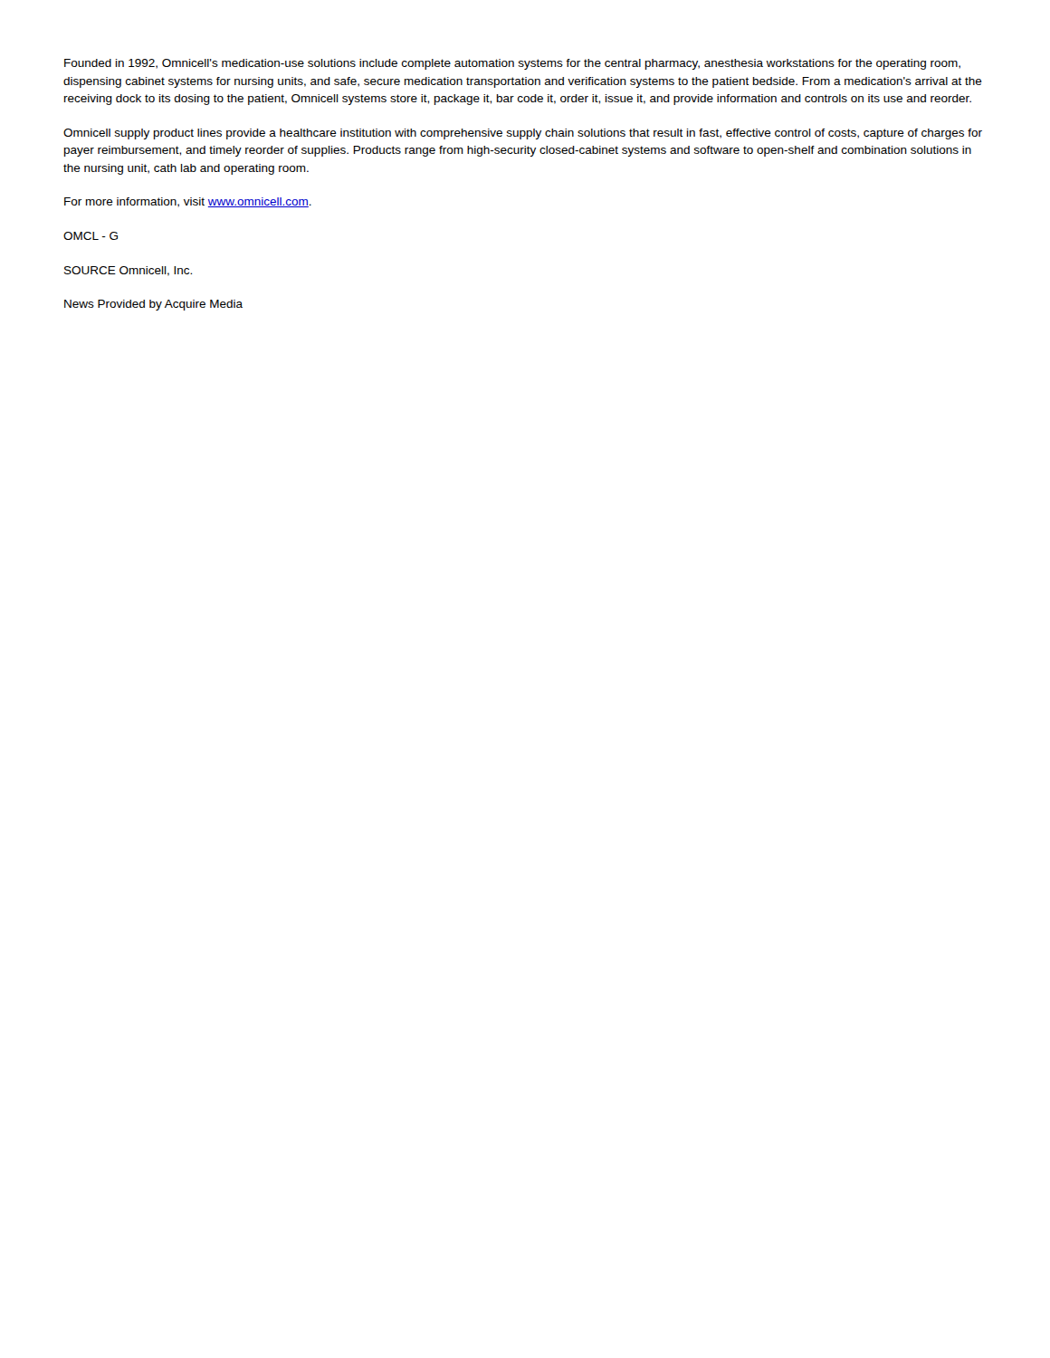Founded in 1992, Omnicell's medication-use solutions include complete automation systems for the central pharmacy, anesthesia workstations for the operating room, dispensing cabinet systems for nursing units, and safe, secure medication transportation and verification systems to the patient bedside. From a medication's arrival at the receiving dock to its dosing to the patient, Omnicell systems store it, package it, bar code it, order it, issue it, and provide information and controls on its use and reorder.
Omnicell supply product lines provide a healthcare institution with comprehensive supply chain solutions that result in fast, effective control of costs, capture of charges for payer reimbursement, and timely reorder of supplies. Products range from high-security closed-cabinet systems and software to open-shelf and combination solutions in the nursing unit, cath lab and operating room.
For more information, visit www.omnicell.com.
OMCL - G
SOURCE Omnicell, Inc.
News Provided by Acquire Media